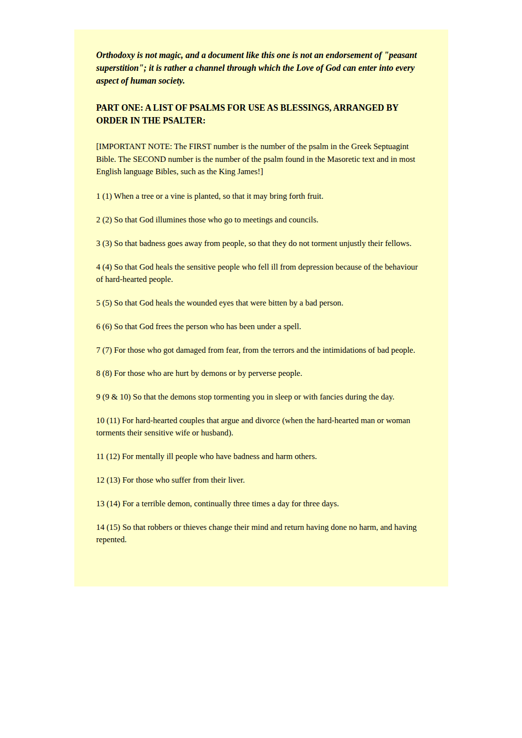Orthodoxy is not magic, and a document like this one is not an endorsement of "peasant superstition"; it is rather a channel through which the Love of God can enter into every aspect of human society.
PART ONE: A LIST OF PSALMS FOR USE AS BLESSINGS, ARRANGED BY ORDER IN THE PSALTER:
[IMPORTANT NOTE: The FIRST number is the number of the psalm in the Greek Septuagint Bible. The SECOND number is the number of the psalm found in the Masoretic text and in most English language Bibles, such as the King James!]
1 (1) When a tree or a vine is planted, so that it may bring forth fruit.
2 (2) So that God illumines those who go to meetings and councils.
3 (3) So that badness goes away from people, so that they do not torment unjustly their fellows.
4 (4) So that God heals the sensitive people who fell ill from depression because of the behaviour of hard-hearted people.
5 (5) So that God heals the wounded eyes that were bitten by a bad person.
6 (6) So that God frees the person who has been under a spell.
7 (7) For those who got damaged from fear, from the terrors and the intimidations of bad people.
8 (8) For those who are hurt by demons or by perverse people.
9 (9 & 10) So that the demons stop tormenting you in sleep or with fancies during the day.
10 (11) For hard-hearted couples that argue and divorce (when the hard-hearted man or woman torments their sensitive wife or husband).
11 (12) For mentally ill people who have badness and harm others.
12 (13) For those who suffer from their liver.
13 (14) For a terrible demon, continually three times a day for three days.
14 (15) So that robbers or thieves change their mind and return having done no harm, and having repented.